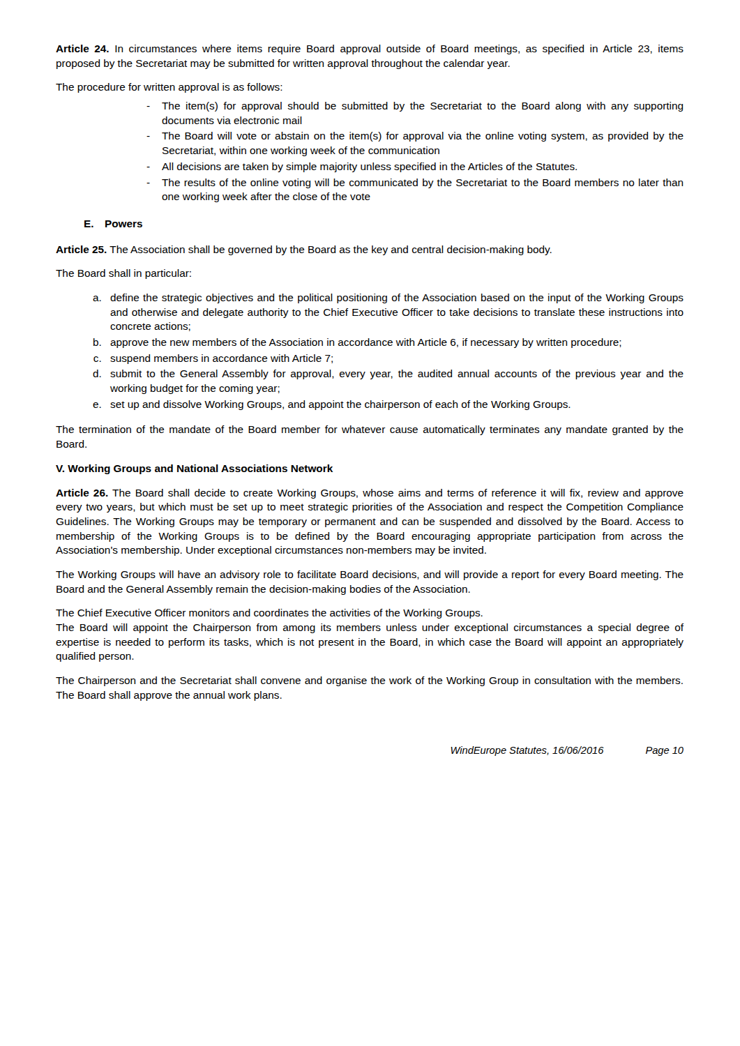Article 24. In circumstances where items require Board approval outside of Board meetings, as specified in Article 23, items proposed by the Secretariat may be submitted for written approval throughout the calendar year.
The procedure for written approval is as follows:
The item(s) for approval should be submitted by the Secretariat to the Board along with any supporting documents via electronic mail
The Board will vote or abstain on the item(s) for approval via the online voting system, as provided by the Secretariat, within one working week of the communication
All decisions are taken by simple majority unless specified in the Articles of the Statutes.
The results of the online voting will be communicated by the Secretariat to the Board members no later than one working week after the close of the vote
E. Powers
Article 25. The Association shall be governed by the Board as the key and central decision-making body.
The Board shall in particular:
define the strategic objectives and the political positioning of the Association based on the input of the Working Groups and otherwise and delegate authority to the Chief Executive Officer to take decisions to translate these instructions into concrete actions;
approve the new members of the Association in accordance with Article 6, if necessary by written procedure;
suspend members in accordance with Article 7;
submit to the General Assembly for approval, every year, the audited annual accounts of the previous year and the working budget for the coming year;
set up and dissolve Working Groups, and appoint the chairperson of each of the Working Groups.
The termination of the mandate of the Board member for whatever cause automatically terminates any mandate granted by the Board.
V. Working Groups and National Associations Network
Article 26. The Board shall decide to create Working Groups, whose aims and terms of reference it will fix, review and approve every two years, but which must be set up to meet strategic priorities of the Association and respect the Competition Compliance Guidelines. The Working Groups may be temporary or permanent and can be suspended and dissolved by the Board. Access to membership of the Working Groups is to be defined by the Board encouraging appropriate participation from across the Association's membership. Under exceptional circumstances non-members may be invited.
The Working Groups will have an advisory role to facilitate Board decisions, and will provide a report for every Board meeting. The Board and the General Assembly remain the decision-making bodies of the Association.
The Chief Executive Officer monitors and coordinates the activities of the Working Groups.
The Board will appoint the Chairperson from among its members unless under exceptional circumstances a special degree of expertise is needed to perform its tasks, which is not present in the Board, in which case the Board will appoint an appropriately qualified person.
The Chairperson and the Secretariat shall convene and organise the work of the Working Group in consultation with the members. The Board shall approve the annual work plans.
WindEurope Statutes, 16/06/2016Page 10